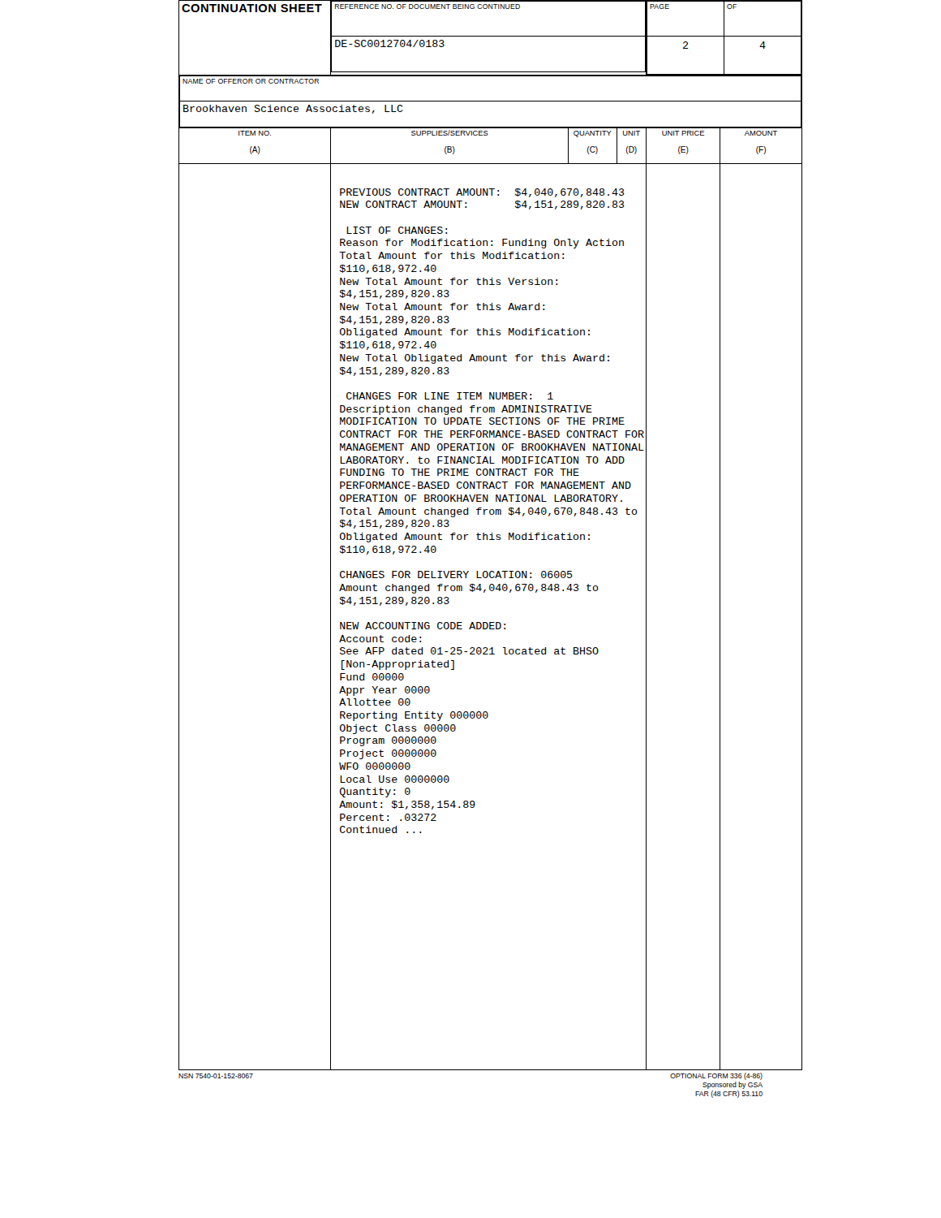| CONTINUATION SHEET | / REFERENCE NO. OF DOCUMENT BEING CONTINUED / / DE-SC0012704/0183 / | / PAGE / OF / / 2 / 4 / |
| / NAME OF OFFEROR OR CONTRACTOR / / Brookhaven Science Associates, LLC / |
| ITEM NO. (A) | SUPPLIES/SERVICES (B) | QUANTITY (C) | UNIT (D) | UNIT PRICE (E) | AMOUNT (F) |
| | PREVIOUS CONTRACT AMOUNT: $4,040,670,848.43 NEW CONTRACT AMOUNT: $4,151,289,820.83 LIST OF CHANGES: Reason for Modification: Funding Only Action Total Amount for this Modification: $110,618,972.40 New Total Amount for this Version: $4,151,289,820.83 New Total Amount for this Award: $4,151,289,820.83 Obligated Amount for this Modification: $110,618,972.40 New Total Obligated Amount for this Award: $4,151,289,820.83 CHANGES FOR LINE ITEM NUMBER: 1 Description changed from ADMINISTRATIVE MODIFICATION TO UPDATE SECTIONS OF THE PRIME CONTRACT FOR THE PERFORMANCE-BASED CONTRACT FOR MANAGEMENT AND OPERATION OF BROOKHAVEN NATIONAL LABORATORY. to FINANCIAL MODIFICATION TO ADD FUNDING TO THE PRIME CONTRACT FOR THE PERFORMANCE-BASED CONTRACT FOR MANAGEMENT AND OPERATION OF BROOKHAVEN NATIONAL LABORATORY. Total Amount changed from $4,040,670,848.43 to $4,151,289,820.83 Obligated Amount for this Modification: $110,618,972.40 CHANGES FOR DELIVERY LOCATION: 06005 Amount changed from $4,040,670,848.43 to $4,151,289,820.83 NEW ACCOUNTING CODE ADDED: Account code: See AFP dated 01-25-2021 located at BHSO [Non-Appropriated] Fund 00000 Appr Year 0000 Allottee 00 Reporting Entity 000000 Object Class 00000 Program 0000000 Project 0000000 WFO 0000000 Local Use 0000000 Quantity: 0 Amount: $1,358,154.89 Percent: .03272 Continued ... | | |
NSN 7540-01-152-8067
OPTIONAL FORM 336 (4-86)
Sponsored by GSA
FAR (48 CFR) 53.110